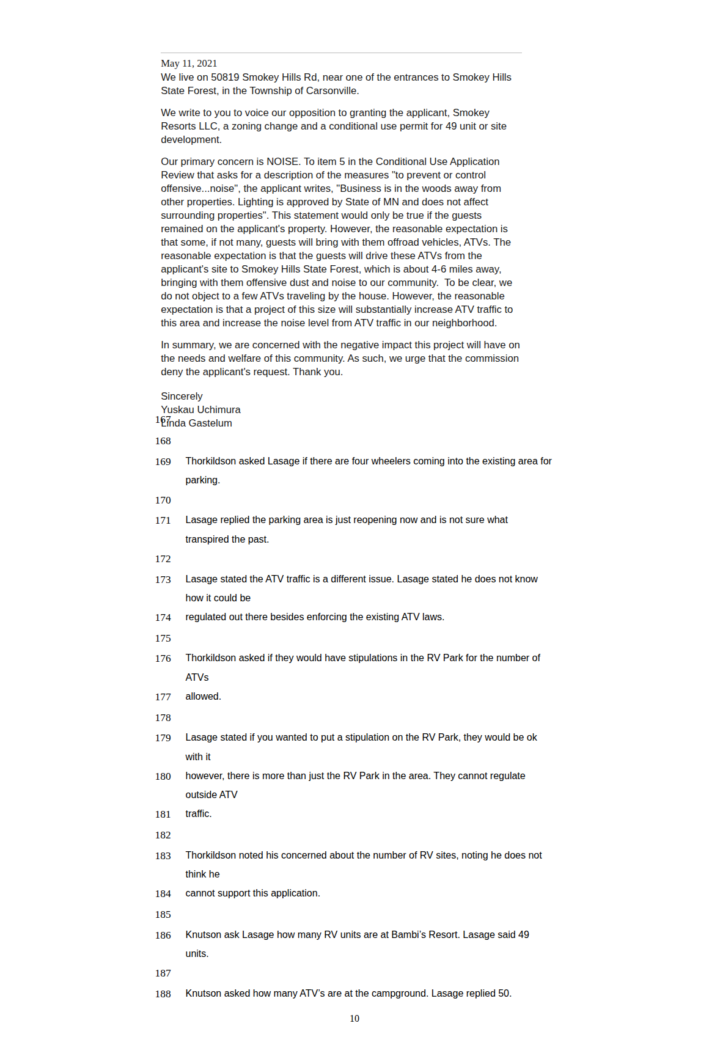May 11, 2021
We live on 50819 Smokey Hills Rd, near one of the entrances to Smokey Hills State Forest, in the Township of Carsonville.
We write to you to voice our opposition to granting the applicant, Smokey Resorts LLC, a zoning change and a conditional use permit for 49 unit or site development.
Our primary concern is NOISE. To item 5 in the Conditional Use Application Review that asks for a description of the measures "to prevent or control offensive...noise", the applicant writes, "Business is in the woods away from other properties. Lighting is approved by State of MN and does not affect surrounding properties". This statement would only be true if the guests remained on the applicant's property. However, the reasonable expectation is that some, if not many, guests will bring with them offroad vehicles, ATVs. The reasonable expectation is that the guests will drive these ATVs from the applicant's site to Smokey Hills State Forest, which is about 4-6 miles away, bringing with them offensive dust and noise to our community. To be clear, we do not object to a few ATVs traveling by the house. However, the reasonable expectation is that a project of this size will substantially increase ATV traffic to this area and increase the noise level from ATV traffic in our neighborhood.
In summary, we are concerned with the negative impact this project will have on the needs and welfare of this community. As such, we urge that the commission deny the applicant's request. Thank you.
Sincerely
Yuskau Uchimura
Linda Gastelum
167
| 168 | |
| 169 | Thorkildson asked Lasage if there are four wheelers coming into the existing area for parking. |
| 170 | |
| 171 | Lasage replied the parking area is just reopening now and is not sure what transpired the past. |
| 172 | |
| 173 | Lasage stated the ATV traffic is a different issue. Lasage stated he does not know how it could be |
| 174 | regulated out there besides enforcing the existing ATV laws. |
| 175 | |
| 176 | Thorkildson asked if they would have stipulations in the RV Park for the number of ATVs |
| 177 | allowed. |
| 178 | |
| 179 | Lasage stated if you wanted to put a stipulation on the RV Park, they would be ok with it |
| 180 | however, there is more than just the RV Park in the area. They cannot regulate outside ATV |
| 181 | traffic. |
| 182 | |
| 183 | Thorkildson noted his concerned about the number of RV sites, noting he does not think he |
| 184 | cannot support this application. |
| 185 | |
| 186 | Knutson ask Lasage how many RV units are at Bambi’s Resort. Lasage said 49 units. |
| 187 | |
| 188 | Knutson asked how many ATV’s are at the campground. Lasage replied 50. |
10